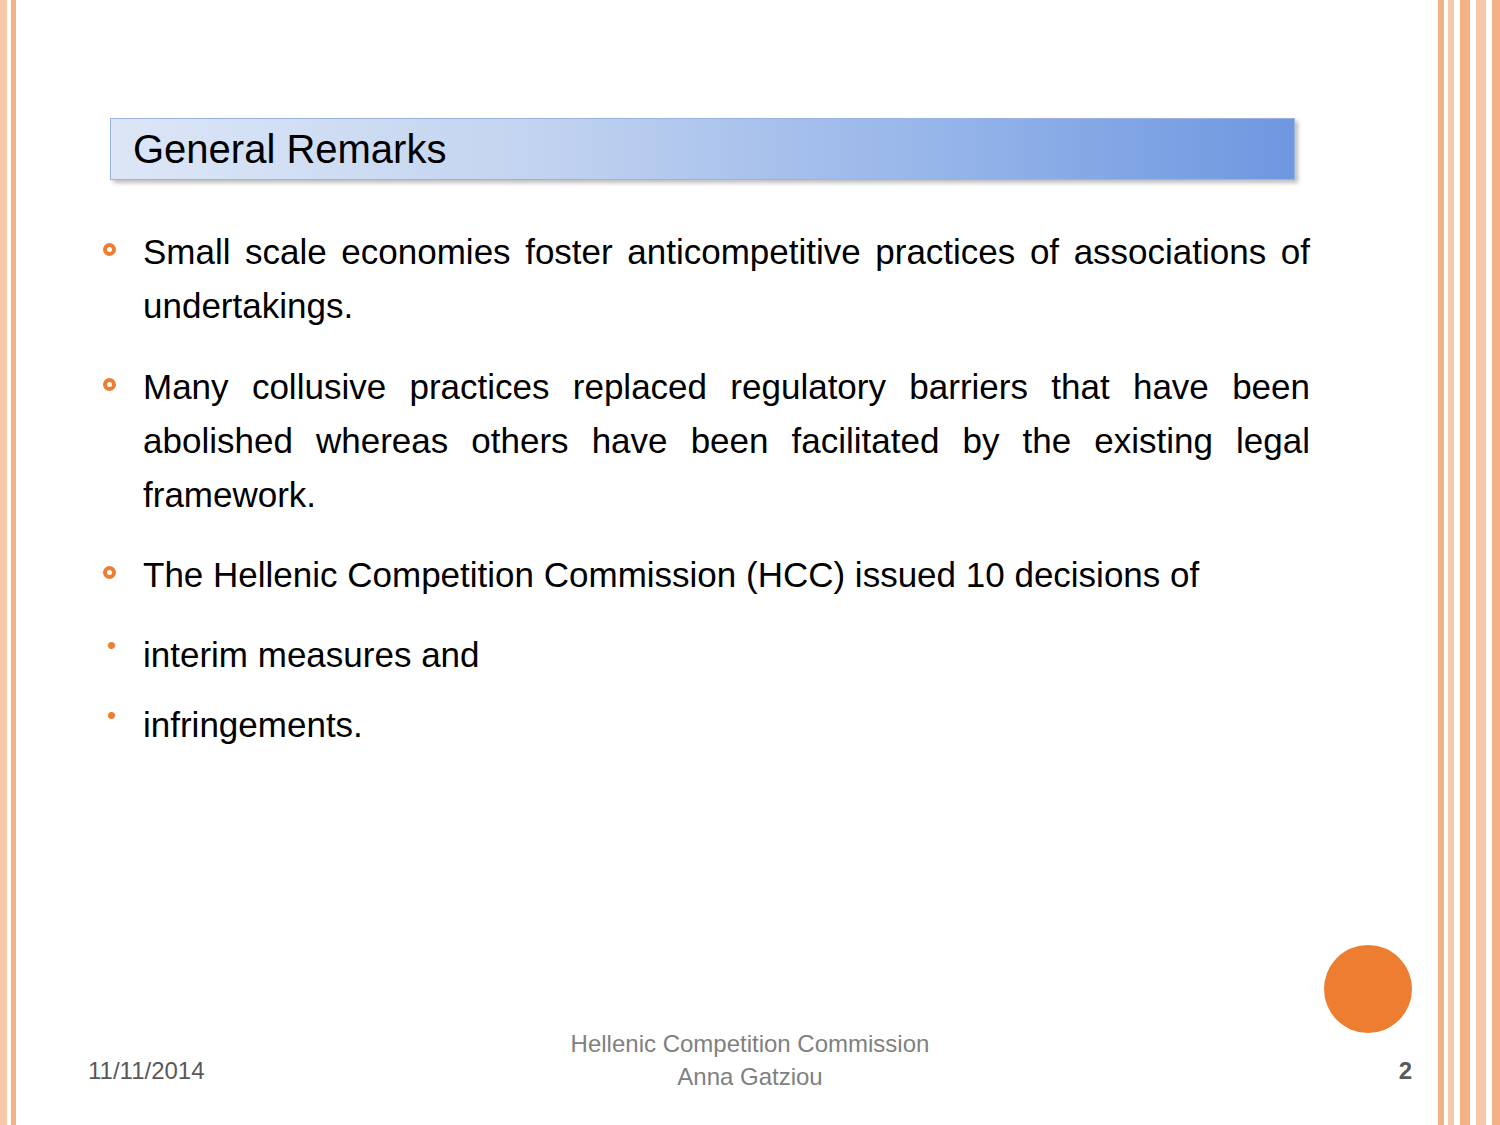General Remarks
Small scale economies foster anticompetitive practices of associations of undertakings.
Many collusive practices replaced regulatory barriers that have been abolished whereas others have been facilitated by the existing legal framework.
The Hellenic Competition Commission (HCC) issued 10 decisions of
interim measures and
infringements.
11/11/2014
Hellenic Competition Commission
Anna Gatziou
2